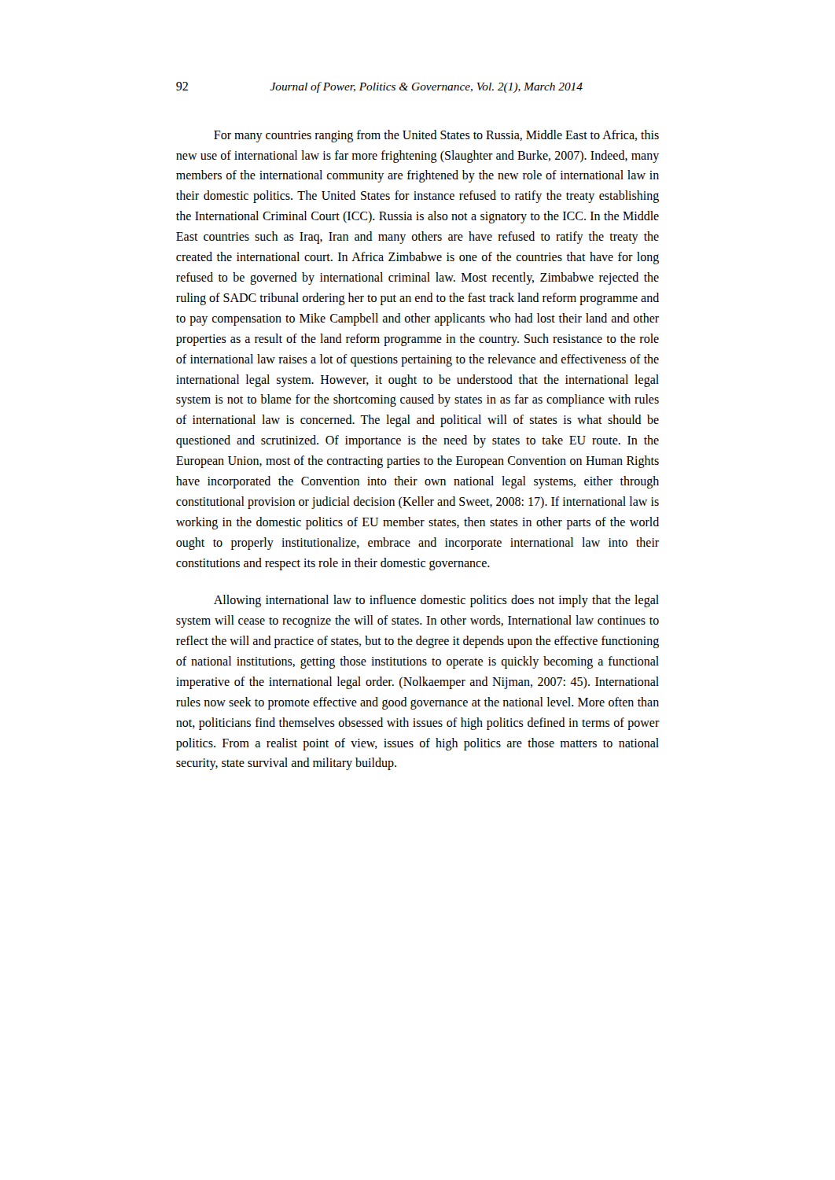92 Journal of Power, Politics & Governance, Vol. 2(1), March 2014
For many countries ranging from the United States to Russia, Middle East to Africa, this new use of international law is far more frightening (Slaughter and Burke, 2007). Indeed, many members of the international community are frightened by the new role of international law in their domestic politics. The United States for instance refused to ratify the treaty establishing the International Criminal Court (ICC). Russia is also not a signatory to the ICC. In the Middle East countries such as Iraq, Iran and many others are have refused to ratify the treaty the created the international court. In Africa Zimbabwe is one of the countries that have for long refused to be governed by international criminal law. Most recently, Zimbabwe rejected the ruling of SADC tribunal ordering her to put an end to the fast track land reform programme and to pay compensation to Mike Campbell and other applicants who had lost their land and other properties as a result of the land reform programme in the country. Such resistance to the role of international law raises a lot of questions pertaining to the relevance and effectiveness of the international legal system. However, it ought to be understood that the international legal system is not to blame for the shortcoming caused by states in as far as compliance with rules of international law is concerned. The legal and political will of states is what should be questioned and scrutinized. Of importance is the need by states to take EU route. In the European Union, most of the contracting parties to the European Convention on Human Rights have incorporated the Convention into their own national legal systems, either through constitutional provision or judicial decision (Keller and Sweet, 2008: 17). If international law is working in the domestic politics of EU member states, then states in other parts of the world ought to properly institutionalize, embrace and incorporate international law into their constitutions and respect its role in their domestic governance.
Allowing international law to influence domestic politics does not imply that the legal system will cease to recognize the will of states. In other words, International law continues to reflect the will and practice of states, but to the degree it depends upon the effective functioning of national institutions, getting those institutions to operate is quickly becoming a functional imperative of the international legal order. (Nolkaemper and Nijman, 2007: 45). International rules now seek to promote effective and good governance at the national level. More often than not, politicians find themselves obsessed with issues of high politics defined in terms of power politics. From a realist point of view, issues of high politics are those matters to national security, state survival and military buildup.